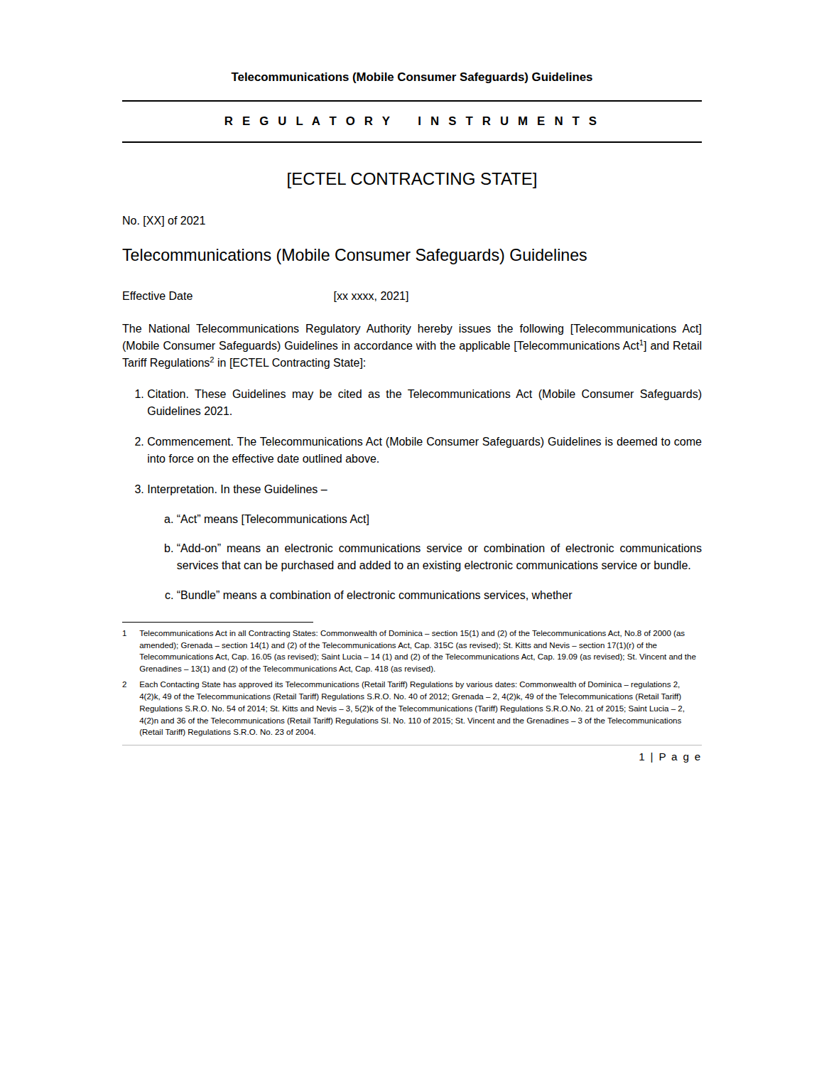Telecommunications (Mobile Consumer Safeguards) Guidelines
R E G U L A T O R Y I N S T R U M E N T S
[ECTEL CONTRACTING STATE]
No. [XX] of 2021
Telecommunications (Mobile Consumer Safeguards) Guidelines
Effective Date[xx xxxx, 2021]
The National Telecommunications Regulatory Authority hereby issues the following [Telecommunications Act] (Mobile Consumer Safeguards) Guidelines in accordance with the applicable [Telecommunications Act1] and Retail Tariff Regulations2 in [ECTEL Contracting State]:
Citation. These Guidelines may be cited as the Telecommunications Act (Mobile Consumer Safeguards) Guidelines 2021.
Commencement. The Telecommunications Act (Mobile Consumer Safeguards) Guidelines is deemed to come into force on the effective date outlined above.
Interpretation. In these Guidelines –
“Act” means [Telecommunications Act]
“Add-on” means an electronic communications service or combination of electronic communications services that can be purchased and added to an existing electronic communications service or bundle.
“Bundle” means a combination of electronic communications services, whether
1 Telecommunications Act in all Contracting States: Commonwealth of Dominica – section 15(1) and (2) of the Telecommunications Act, No.8 of 2000 (as amended); Grenada – section 14(1) and (2) of the Telecommunications Act, Cap. 315C (as revised); St. Kitts and Nevis – section 17(1)(r) of the Telecommunications Act, Cap. 16.05 (as revised); Saint Lucia – 14 (1) and (2) of the Telecommunications Act, Cap. 19.09 (as revised); St. Vincent and the Grenadines – 13(1) and (2) of the Telecommunications Act, Cap. 418 (as revised).
2 Each Contacting State has approved its Telecommunications (Retail Tariff) Regulations by various dates: Commonwealth of Dominica – regulations 2, 4(2)k, 49 of the Telecommunications (Retail Tariff) Regulations S.R.O. No. 40 of 2012; Grenada – 2, 4(2)k, 49 of the Telecommunications (Retail Tariff) Regulations S.R.O. No. 54 of 2014; St. Kitts and Nevis – 3, 5(2)k of the Telecommunications (Tariff) Regulations S.R.O.No. 21 of 2015; Saint Lucia – 2, 4(2)n and 36 of the Telecommunications (Retail Tariff) Regulations SI. No. 110 of 2015; St. Vincent and the Grenadines – 3 of the Telecommunications (Retail Tariff) Regulations S.R.O. No. 23 of 2004.
1 | P a g e